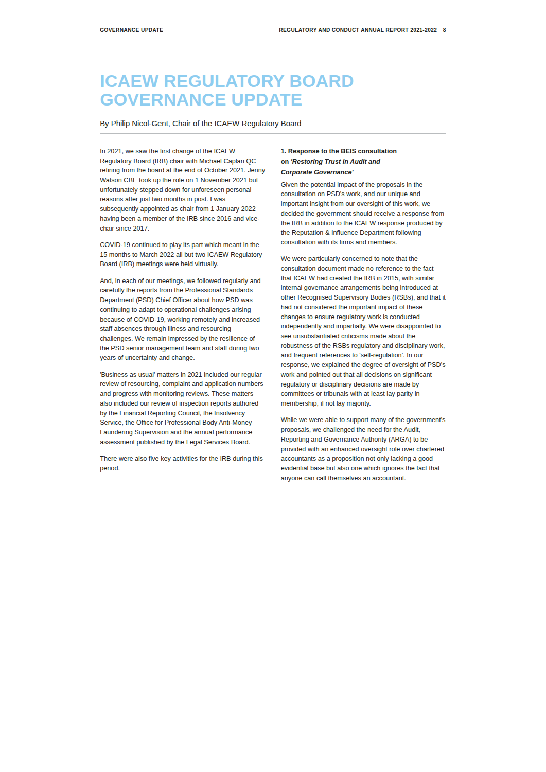Governance update Regulatory and conduct annual report 2021-2022 8
ICAEW Regulatory Board
Governance Update
By Philip Nicol-Gent, Chair of the ICAEW Regulatory Board
In 2021, we saw the first change of the ICAEW Regulatory Board (IRB) chair with Michael Caplan QC retiring from the board at the end of October 2021. Jenny Watson CBE took up the role on 1 November 2021 but unfortunately stepped down for unforeseen personal reasons after just two months in post. I was subsequently appointed as chair from 1 January 2022 having been a member of the IRB since 2016 and vice-chair since 2017.
COVID-19 continued to play its part which meant in the 15 months to March 2022 all but two ICAEW Regulatory Board (IRB) meetings were held virtually.
And, in each of our meetings, we followed regularly and carefully the reports from the Professional Standards Department (PSD) Chief Officer about how PSD was continuing to adapt to operational challenges arising because of COVID-19, working remotely and increased staff absences through illness and resourcing challenges. We remain impressed by the resilience of the PSD senior management team and staff during two years of uncertainty and change.
'Business as usual' matters in 2021 included our regular review of resourcing, complaint and application numbers and progress with monitoring reviews. These matters also included our review of inspection reports authored by the Financial Reporting Council, the Insolvency Service, the Office for Professional Body Anti-Money Laundering Supervision and the annual performance assessment published by the Legal Services Board.
There were also five key activities for the IRB during this period.
1. Response to the BEIS consultation
on 'Restoring Trust in Audit and
Corporate Governance'
Given the potential impact of the proposals in the consultation on PSD's work, and our unique and important insight from our oversight of this work, we decided the government should receive a response from the IRB in addition to the ICAEW response produced by the Reputation & Influence Department following consultation with its firms and members.
We were particularly concerned to note that the consultation document made no reference to the fact that ICAEW had created the IRB in 2015, with similar internal governance arrangements being introduced at other Recognised Supervisory Bodies (RSBs), and that it had not considered the important impact of these changes to ensure regulatory work is conducted independently and impartially. We were disappointed to see unsubstantiated criticisms made about the robustness of the RSBs regulatory and disciplinary work, and frequent references to 'self-regulation'. In our response, we explained the degree of oversight of PSD's work and pointed out that all decisions on significant regulatory or disciplinary decisions are made by committees or tribunals with at least lay parity in membership, if not lay majority.
While we were able to support many of the government's proposals, we challenged the need for the Audit, Reporting and Governance Authority (ARGA) to be provided with an enhanced oversight role over chartered accountants as a proposition not only lacking a good evidential base but also one which ignores the fact that anyone can call themselves an accountant.